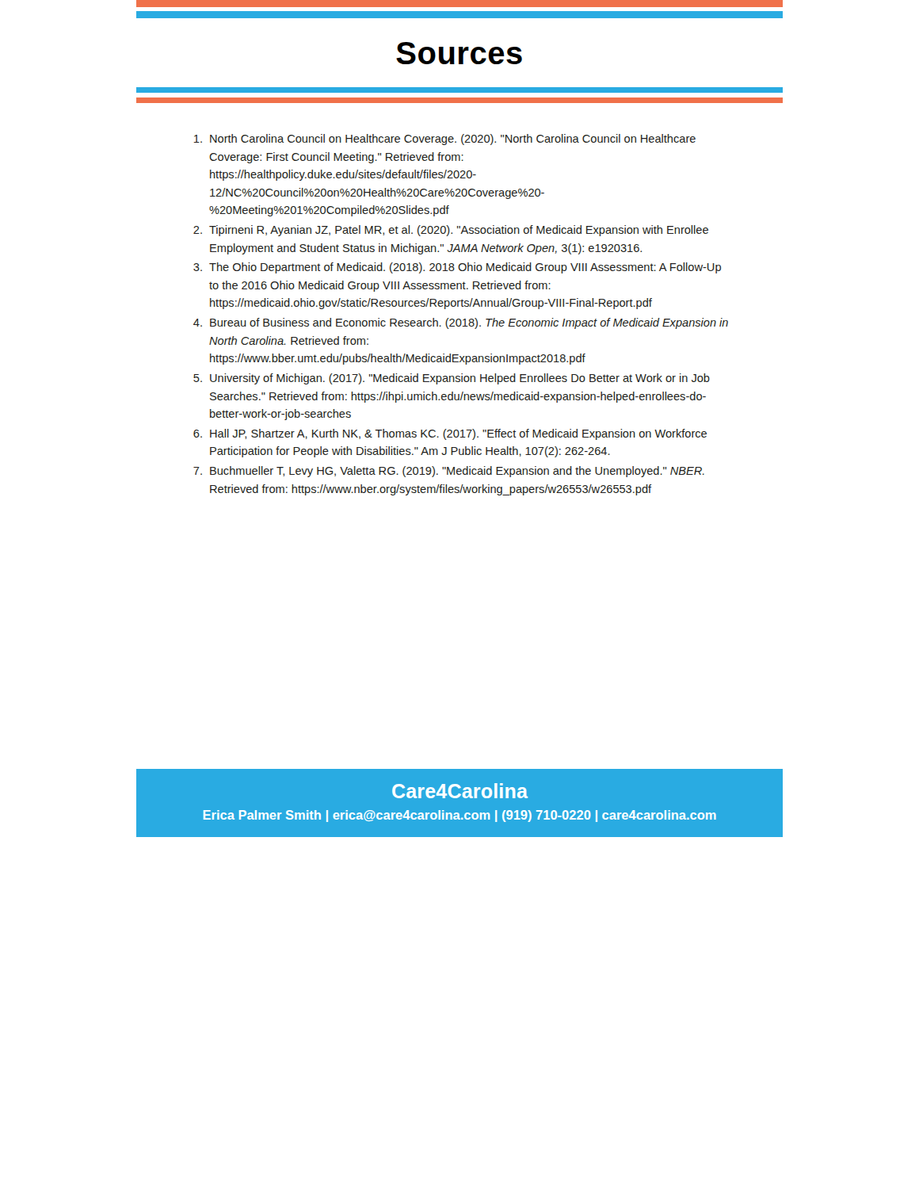Sources
North Carolina Council on Healthcare Coverage. (2020). "North Carolina Council on Healthcare Coverage: First Council Meeting." Retrieved from: https://healthpolicy.duke.edu/sites/default/files/2020-12/NC%20Council%20on%20Health%20Care%20Coverage%20-%20Meeting%201%20Compiled%20Slides.pdf
Tipirneni R, Ayanian JZ, Patel MR, et al. (2020). "Association of Medicaid Expansion with Enrollee Employment and Student Status in Michigan." JAMA Network Open, 3(1): e1920316.
The Ohio Department of Medicaid. (2018). 2018 Ohio Medicaid Group VIII Assessment: A Follow-Up to the 2016 Ohio Medicaid Group VIII Assessment. Retrieved from: https://medicaid.ohio.gov/static/Resources/Reports/Annual/Group-VIII-Final-Report.pdf
Bureau of Business and Economic Research. (2018). The Economic Impact of Medicaid Expansion in North Carolina. Retrieved from: https://www.bber.umt.edu/pubs/health/MedicaidExpansionImpact2018.pdf
University of Michigan. (2017). "Medicaid Expansion Helped Enrollees Do Better at Work or in Job Searches." Retrieved from: https://ihpi.umich.edu/news/medicaid-expansion-helped-enrollees-do-better-work-or-job-searches
Hall JP, Shartzer A, Kurth NK, & Thomas KC. (2017). "Effect of Medicaid Expansion on Workforce Participation for People with Disabilities." Am J Public Health, 107(2): 262-264.
Buchmueller T, Levy HG, Valetta RG. (2019). "Medicaid Expansion and the Unemployed." NBER. Retrieved from: https://www.nber.org/system/files/working_papers/w26553/w26553.pdf
Care4Carolina
Erica Palmer Smith | erica@care4carolina.com | (919) 710-0220 | care4carolina.com